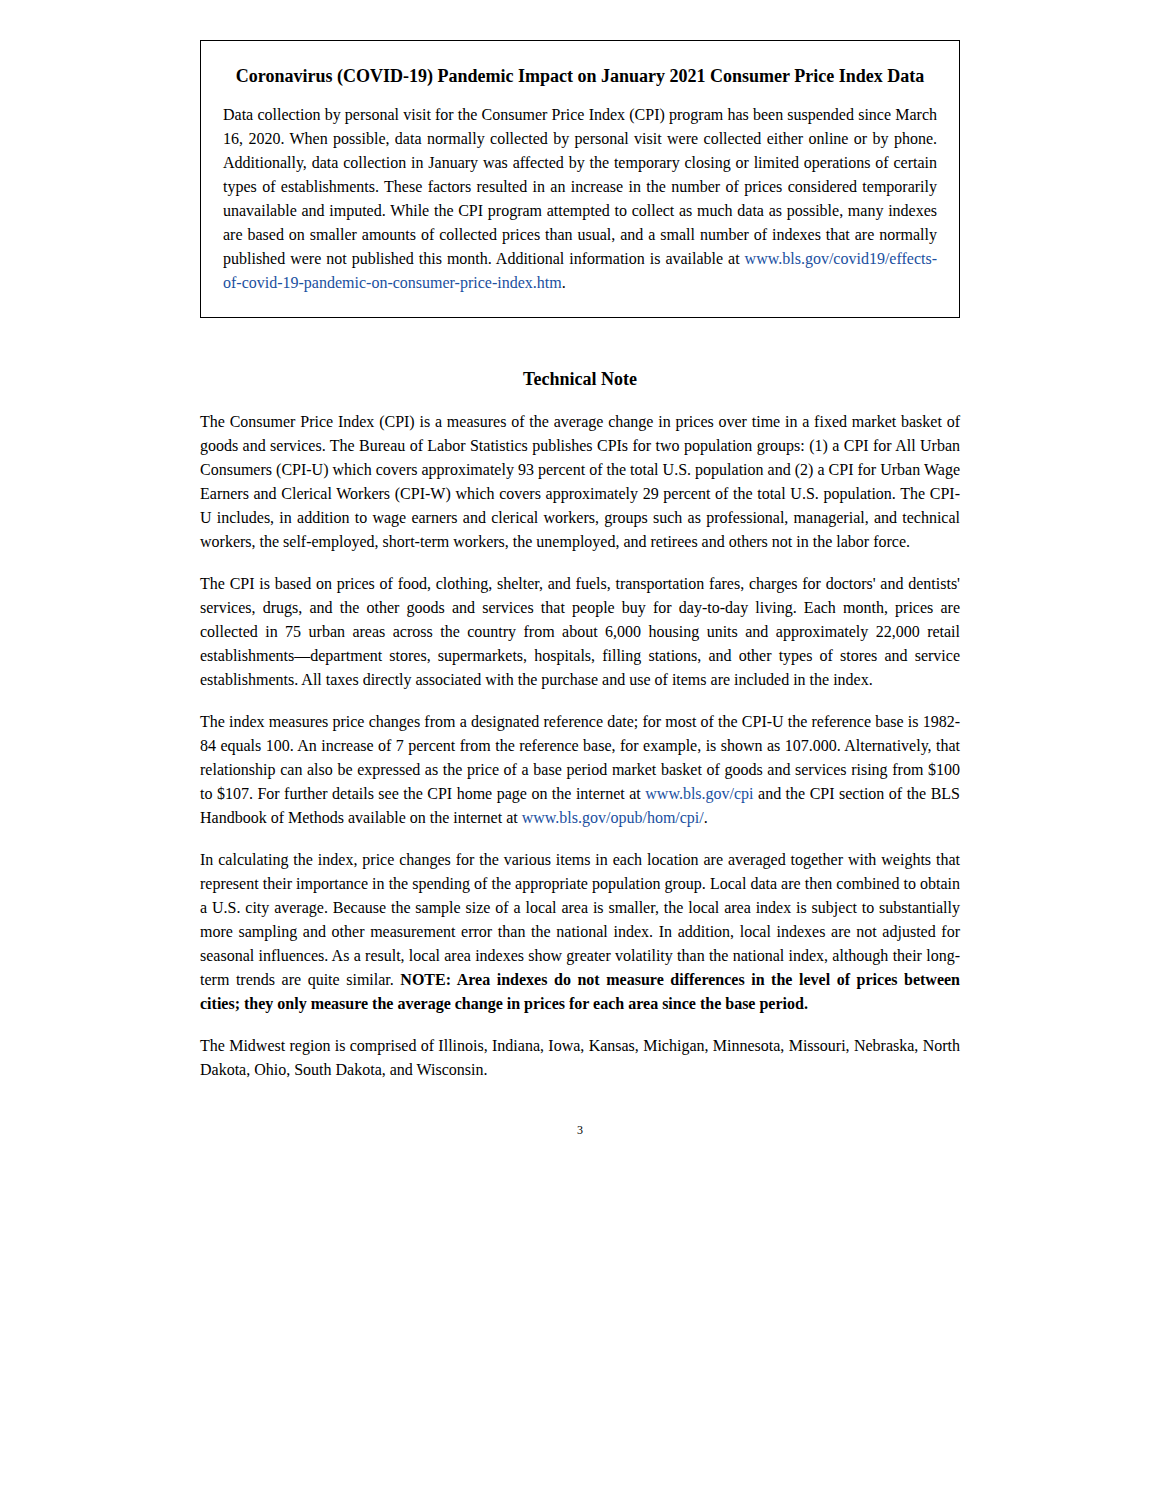Coronavirus (COVID-19) Pandemic Impact on January 2021 Consumer Price Index Data
Data collection by personal visit for the Consumer Price Index (CPI) program has been suspended since March 16, 2020. When possible, data normally collected by personal visit were collected either online or by phone. Additionally, data collection in January was affected by the temporary closing or limited operations of certain types of establishments. These factors resulted in an increase in the number of prices considered temporarily unavailable and imputed. While the CPI program attempted to collect as much data as possible, many indexes are based on smaller amounts of collected prices than usual, and a small number of indexes that are normally published were not published this month. Additional information is available at www.bls.gov/covid19/effects-of-covid-19-pandemic-on-consumer-price-index.htm.
Technical Note
The Consumer Price Index (CPI) is a measures of the average change in prices over time in a fixed market basket of goods and services. The Bureau of Labor Statistics publishes CPIs for two population groups: (1) a CPI for All Urban Consumers (CPI-U) which covers approximately 93 percent of the total U.S. population and (2) a CPI for Urban Wage Earners and Clerical Workers (CPI-W) which covers approximately 29 percent of the total U.S. population. The CPI-U includes, in addition to wage earners and clerical workers, groups such as professional, managerial, and technical workers, the self-employed, short-term workers, the unemployed, and retirees and others not in the labor force.
The CPI is based on prices of food, clothing, shelter, and fuels, transportation fares, charges for doctors' and dentists' services, drugs, and the other goods and services that people buy for day-to-day living. Each month, prices are collected in 75 urban areas across the country from about 6,000 housing units and approximately 22,000 retail establishments—department stores, supermarkets, hospitals, filling stations, and other types of stores and service establishments. All taxes directly associated with the purchase and use of items are included in the index.
The index measures price changes from a designated reference date; for most of the CPI-U the reference base is 1982-84 equals 100. An increase of 7 percent from the reference base, for example, is shown as 107.000. Alternatively, that relationship can also be expressed as the price of a base period market basket of goods and services rising from $100 to $107. For further details see the CPI home page on the internet at www.bls.gov/cpi and the CPI section of the BLS Handbook of Methods available on the internet at www.bls.gov/opub/hom/cpi/.
In calculating the index, price changes for the various items in each location are averaged together with weights that represent their importance in the spending of the appropriate population group. Local data are then combined to obtain a U.S. city average. Because the sample size of a local area is smaller, the local area index is subject to substantially more sampling and other measurement error than the national index. In addition, local indexes are not adjusted for seasonal influences. As a result, local area indexes show greater volatility than the national index, although their long-term trends are quite similar. NOTE: Area indexes do not measure differences in the level of prices between cities; they only measure the average change in prices for each area since the base period.
The Midwest region is comprised of Illinois, Indiana, Iowa, Kansas, Michigan, Minnesota, Missouri, Nebraska, North Dakota, Ohio, South Dakota, and Wisconsin.
3